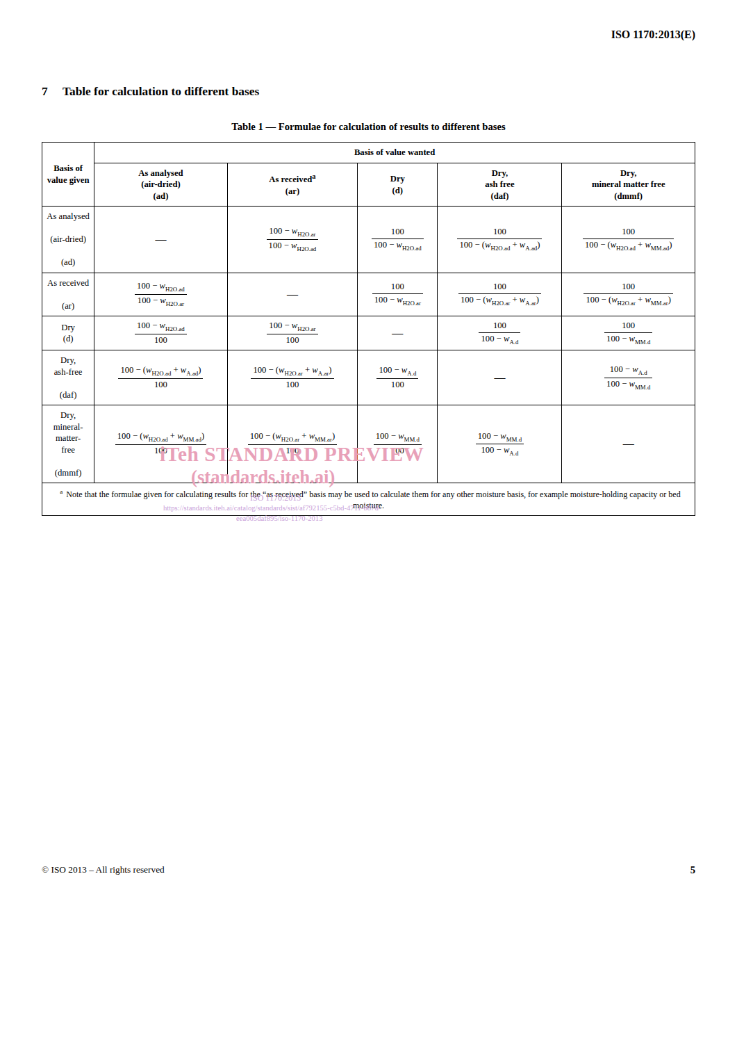ISO 1170:2013(E)
7 Table for calculation to different bases
Table 1 — Formulae for calculation of results to different bases
| Basis of value given | Basis of value wanted |
| --- | --- |
| As analysed (air-dried) (ad) | As received a (ar) | Dry (d) | Dry, ash free (daf) | Dry, mineral matter free (dmmf) |
| As ana­lysed (air-dried) (ad) | — | 100 − w H2O.ar 100 − w H2O.ad | 100 100 − w H2O.ad | 100 100 − ( w H2O.ad + w A.ad ) | 100 100 − ( w H2O.ad + w MM.ad ) |
| As received (ar) | 100 − w H2O.ad 100 − w H2O.ar | — | 100 100 − w H2O.ar | 100 100 − ( w H2O.ar + w A.ar ) | 100 100 − ( w H2O.ar + w MM.ar ) |
| Dry (d) | 100 − w H2O.ad 100 | 100 − w H2O.ar 100 | — | 100 100 − w A.d | 100 100 − w MM.d |
| Dry, ash-free (daf) | 100 − ( w H2O.ad + w A.ad ) 100 | 100 − ( w H2O.ar + w A.ar ) 100 | 100 − w A.d 100 | — | 100 − w A.d 100 − w MM.d |
| Dry, min­eral- matter- free (dmmf) | 100 − ( w H2O.ad + w MM.ad ) 100 | 100 − ( w H2O.ar + w MM.ar ) 100 | 100 − w MM.d 100 | 100 − w MM.d 100 − w A.d | — |
| a Note that the formulae given for calculating results for the “as received” basis may be used to calculate them for any other moisture basis, for example moisture-holding capacity or bed moisture. |
iTeh STANDARD PREVIEW
(standards.iteh.ai)
ISO 1170:2013
https://standards.iteh.ai/catalog/standards/sist/af792155-c5bd-4711-b87d-
eea005daf895/iso-1170-2013
© ISO 2013 – All rights reserved 5